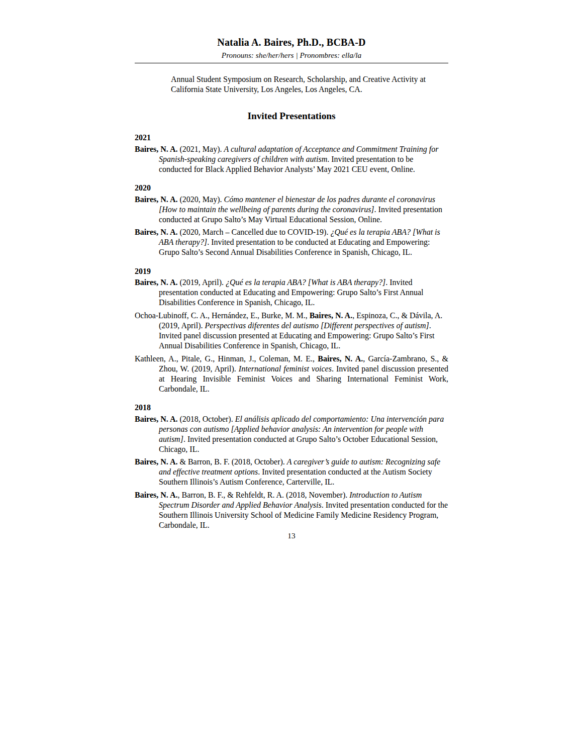Natalia A. Baires, Ph.D., BCBA-D
Pronouns: she/her/hers | Pronombres: ella/la
Annual Student Symposium on Research, Scholarship, and Creative Activity at California State University, Los Angeles, Los Angeles, CA.
Invited Presentations
2021
Baires, N. A. (2021, May). A cultural adaptation of Acceptance and Commitment Training for Spanish-speaking caregivers of children with autism. Invited presentation to be conducted for Black Applied Behavior Analysts’ May 2021 CEU event, Online.
2020
Baires, N. A. (2020, May). Cómo mantener el bienestar de los padres durante el coronavirus [How to maintain the wellbeing of parents during the coronavirus]. Invited presentation conducted at Grupo Salto’s May Virtual Educational Session, Online.
Baires, N. A. (2020, March – Cancelled due to COVID-19). ¿Qué es la terapia ABA? [What is ABA therapy?]. Invited presentation to be conducted at Educating and Empowering: Grupo Salto’s Second Annual Disabilities Conference in Spanish, Chicago, IL.
2019
Baires, N. A. (2019, April). ¿Qué es la terapia ABA? [What is ABA therapy?]. Invited presentation conducted at Educating and Empowering: Grupo Salto’s First Annual Disabilities Conference in Spanish, Chicago, IL.
Ochoa-Lubinoff, C. A., Hernández, E., Burke, M. M., Baires, N. A., Espinoza, C., & Dávila, A. (2019, April). Perspectivas diferentes del autismo [Different perspectives of autism]. Invited panel discussion presented at Educating and Empowering: Grupo Salto’s First Annual Disabilities Conference in Spanish, Chicago, IL.
Kathleen, A., Pitale, G., Hinman, J., Coleman, M. E., Baires, N. A., García-Zambrano, S., & Zhou, W. (2019, April). International feminist voices. Invited panel discussion presented at Hearing Invisible Feminist Voices and Sharing International Feminist Work, Carbondale, IL.
2018
Baires, N. A. (2018, October). El análisis aplicado del comportamiento: Una intervención para personas con autismo [Applied behavior analysis: An intervention for people with autism]. Invited presentation conducted at Grupo Salto’s October Educational Session, Chicago, IL.
Baires, N. A. & Barron, B. F. (2018, October). A caregiver’s guide to autism: Recognizing safe and effective treatment options. Invited presentation conducted at the Autism Society Southern Illinois’s Autism Conference, Carterville, IL.
Baires, N. A., Barron, B. F., & Rehfeldt, R. A. (2018, November). Introduction to Autism Spectrum Disorder and Applied Behavior Analysis. Invited presentation conducted for the Southern Illinois University School of Medicine Family Medicine Residency Program, Carbondale, IL.
13